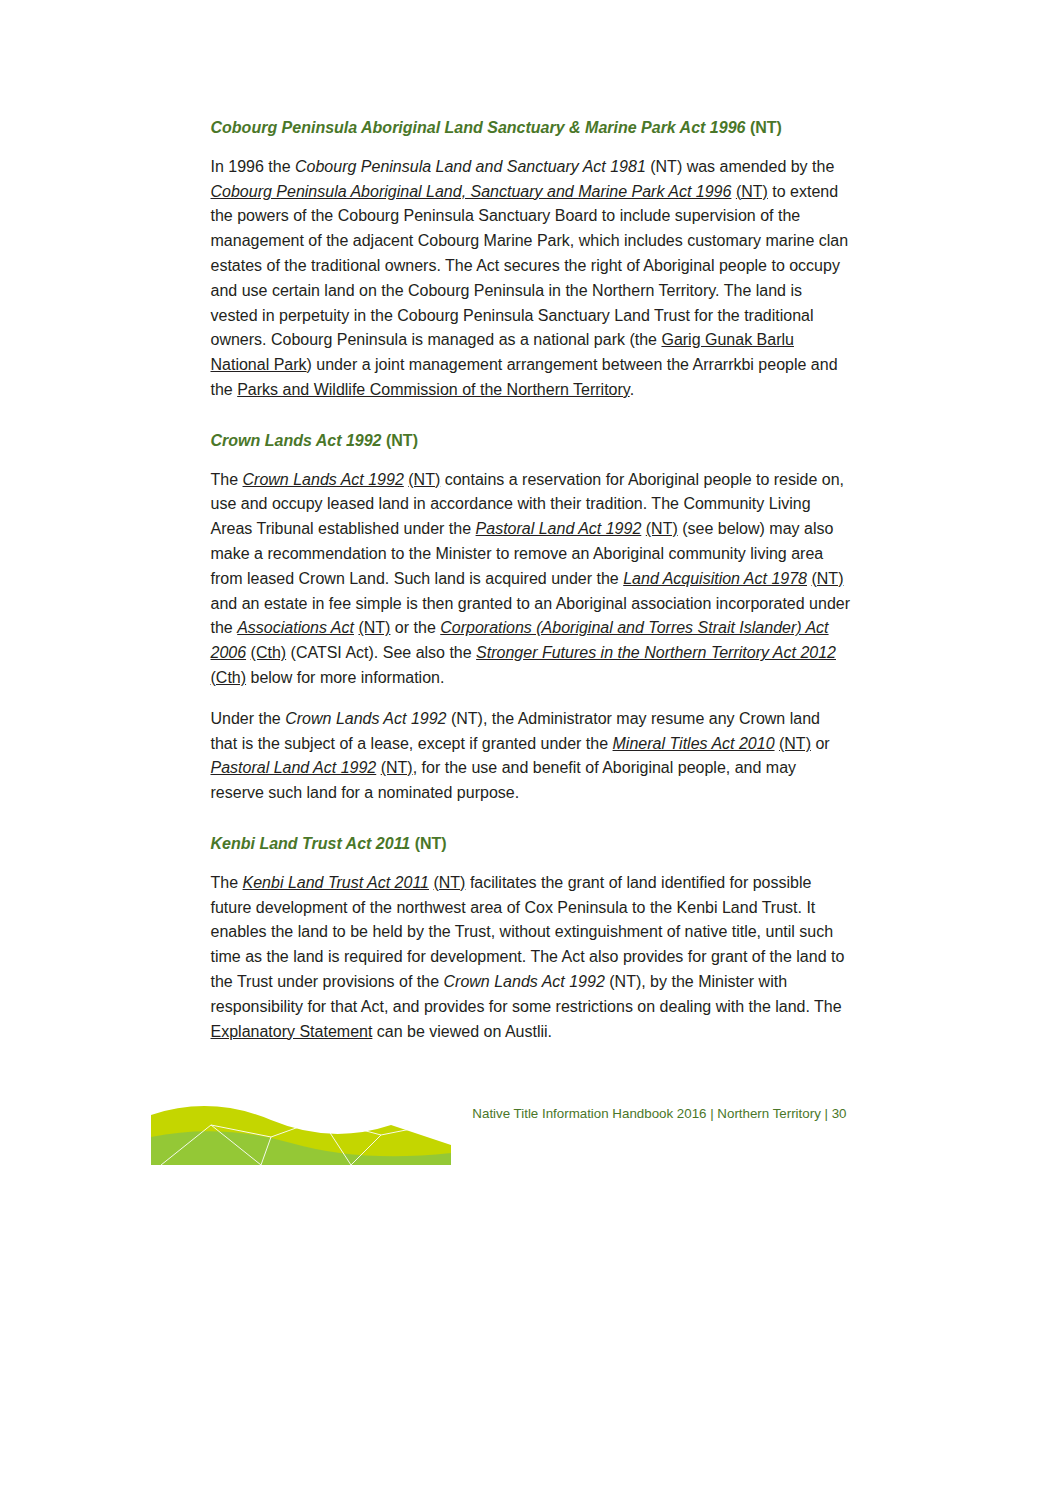Cobourg Peninsula Aboriginal Land Sanctuary & Marine Park Act 1996 (NT)
In 1996 the Cobourg Peninsula Land and Sanctuary Act 1981 (NT) was amended by the Cobourg Peninsula Aboriginal Land, Sanctuary and Marine Park Act 1996 (NT) to extend the powers of the Cobourg Peninsula Sanctuary Board to include supervision of the management of the adjacent Cobourg Marine Park, which includes customary marine clan estates of the traditional owners. The Act secures the right of Aboriginal people to occupy and use certain land on the Cobourg Peninsula in the Northern Territory. The land is vested in perpetuity in the Cobourg Peninsula Sanctuary Land Trust for the traditional owners. Cobourg Peninsula is managed as a national park (the Garig Gunak Barlu National Park) under a joint management arrangement between the Arrarrkbi people and the Parks and Wildlife Commission of the Northern Territory.
Crown Lands Act 1992 (NT)
The Crown Lands Act 1992 (NT) contains a reservation for Aboriginal people to reside on, use and occupy leased land in accordance with their tradition. The Community Living Areas Tribunal established under the Pastoral Land Act 1992 (NT) (see below) may also make a recommendation to the Minister to remove an Aboriginal community living area from leased Crown Land. Such land is acquired under the Land Acquisition Act 1978 (NT) and an estate in fee simple is then granted to an Aboriginal association incorporated under the Associations Act (NT) or the Corporations (Aboriginal and Torres Strait Islander) Act 2006 (Cth) (CATSI Act). See also the Stronger Futures in the Northern Territory Act 2012 (Cth) below for more information.
Under the Crown Lands Act 1992 (NT), the Administrator may resume any Crown land that is the subject of a lease, except if granted under the Mineral Titles Act 2010 (NT) or Pastoral Land Act 1992 (NT), for the use and benefit of Aboriginal people, and may reserve such land for a nominated purpose.
Kenbi Land Trust Act 2011 (NT)
The Kenbi Land Trust Act 2011 (NT) facilitates the grant of land identified for possible future development of the northwest area of Cox Peninsula to the Kenbi Land Trust. It enables the land to be held by the Trust, without extinguishment of native title, until such time as the land is required for development. The Act also provides for grant of the land to the Trust under provisions of the Crown Lands Act 1992 (NT), by the Minister with responsibility for that Act, and provides for some restrictions on dealing with the land. The Explanatory Statement can be viewed on Austlii.
Native Title Information Handbook 2016 | Northern Territory | 30